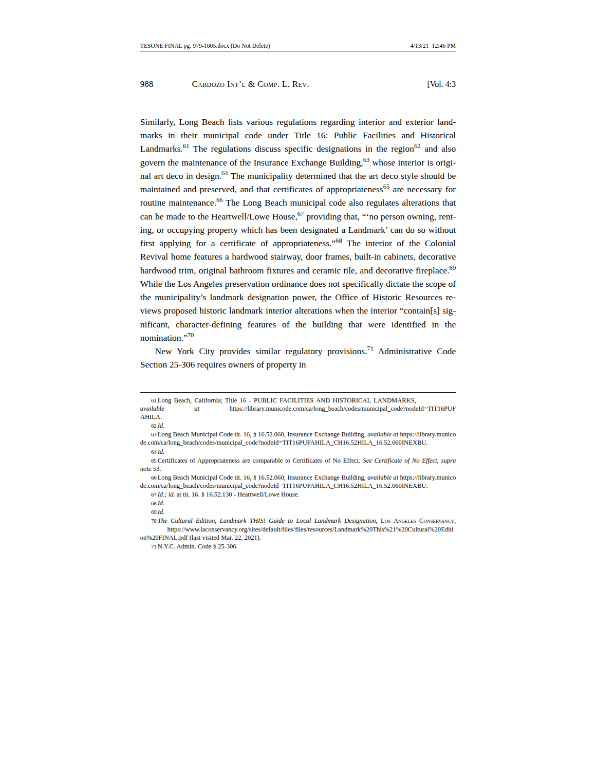TESONE FINAL pg. 979-1005.docx (Do Not Delete) 4/13/21 12:46 PM
988 Cardozo Int’l & Comp. L. Rev. [Vol. 4:3
Similarly, Long Beach lists various regulations regarding interior and exterior landmarks in their municipal code under Title 16: Public Facilities and Historical Landmarks.61 The regulations discuss specific designations in the region62 and also govern the maintenance of the Insurance Exchange Building,63 whose interior is original art deco in design.64 The municipality determined that the art deco style should be maintained and preserved, and that certificates of appropriateness65 are necessary for routine maintenance.66 The Long Beach municipal code also regulates alterations that can be made to the Heartwell/Lowe House,67 providing that, “‘no person owning, renting, or occupying property which has been designated a Landmark’ can do so without first applying for a certificate of appropriateness.”68 The interior of the Colonial Revival home features a hardwood stairway, door frames, built-in cabinets, decorative hardwood trim, original bathroom fixtures and ceramic tile, and decorative fireplace.69 While the Los Angeles preservation ordinance does not specifically dictate the scope of the municipality’s landmark designation power, the Office of Historic Resources reviews proposed historic landmark interior alterations when the interior “contain[s] significant, character-defining features of the building that were identified in the nomination.”70
New York City provides similar regulatory provisions.71 Administrative Code Section 25-306 requires owners of property in
61 Long Beach, California; Title 16 - PUBLIC FACILITIES AND HISTORICAL LANDMARKS, available at https://library.municode.com/ca/long_beach/codes/municipal_code?nodeId=TIT16PUFAHILA.
62 Id.
63 Long Beach Municipal Code tit. 16, § 16.52.060, Insurance Exchange Building, available at https://library.municode.com/ca/long_beach/codes/municipal_code?nodeId=TIT16PUFAHILA_CH16.52HILA_16.52.060INEXBU.
64 Id.
65 Certificates of Appropriateness are comparable to Certificates of No Effect. See Certificate of No Effect, supra note 53.
66 Long Beach Municipal Code tit. 16, § 16.52.060, Insurance Exchange Building, available at https://library.municode.com/ca/long_beach/codes/municipal_code?nodeId=TIT16PUFAHILA_CH16.52HILA_16.52.060INEXBU.
67 Id.; id. at tit. 16. § 16.52.130 - Heartwell/Lowe House.
68 Id.
69 Id.
70 The Cultural Edition, Landmark THIS! Guide to Local Landmark Designation, Los Angeles Conservancy, https://www.laconservancy.org/sites/default/files/files/resources/Landmark%20This%21%20Cultural%20Edition%20FINAL.pdf (last visited Mar. 22, 2021).
71 N.Y.C. Admin. Code § 25-306.